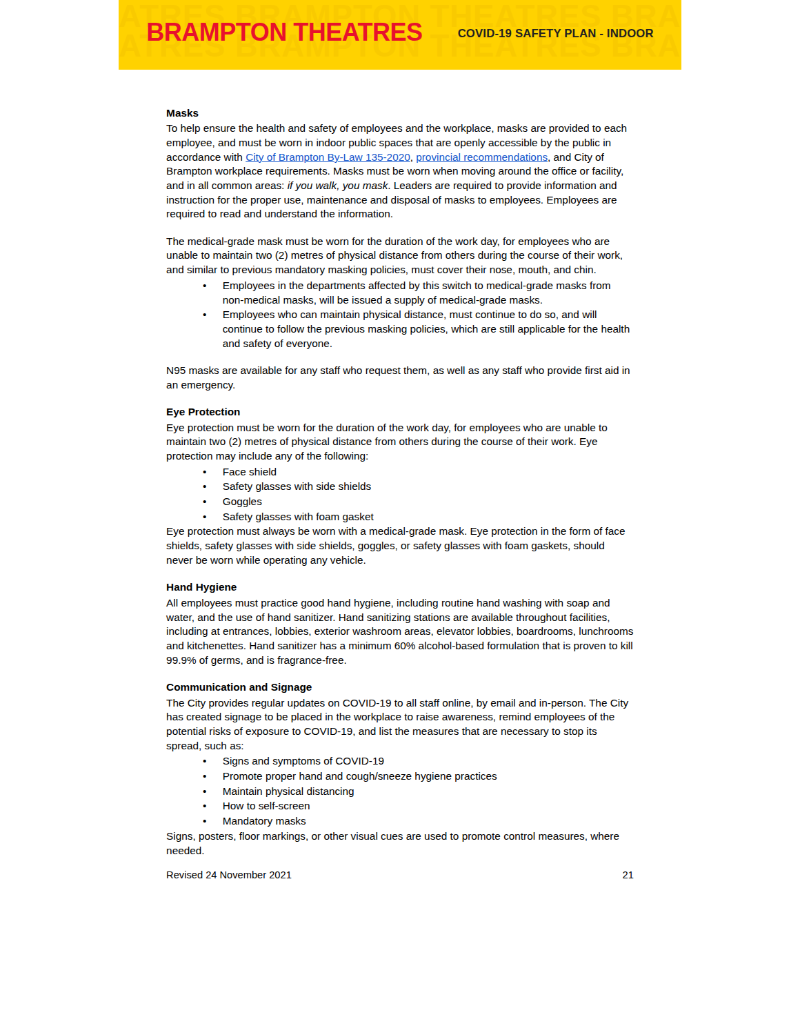ATRES BRAMPTON THEATRES BRAMPTON
ATRES BRAMPTON THEATRES BRA
BRAMPTON THEATRES
COVID-19 SAFETY PLAN - INDOOR
Masks
To help ensure the health and safety of employees and the workplace, masks are provided to each employee, and must be worn in indoor public spaces that are openly accessible by the public in accordance with City of Brampton By-Law 135-2020, provincial recommendations, and City of Brampton workplace requirements. Masks must be worn when moving around the office or facility, and in all common areas: if you walk, you mask. Leaders are required to provide information and instruction for the proper use, maintenance and disposal of masks to employees. Employees are required to read and understand the information.
The medical-grade mask must be worn for the duration of the work day, for employees who are unable to maintain two (2) metres of physical distance from others during the course of their work, and similar to previous mandatory masking policies, must cover their nose, mouth, and chin.
Employees in the departments affected by this switch to medical-grade masks from non-medical masks, will be issued a supply of medical-grade masks.
Employees who can maintain physical distance, must continue to do so, and will continue to follow the previous masking policies, which are still applicable for the health and safety of everyone.
N95 masks are available for any staff who request them, as well as any staff who provide first aid in an emergency.
Eye Protection
Eye protection must be worn for the duration of the work day, for employees who are unable to maintain two (2) metres of physical distance from others during the course of their work. Eye protection may include any of the following:
Face shield
Safety glasses with side shields
Goggles
Safety glasses with foam gasket
Eye protection must always be worn with a medical-grade mask. Eye protection in the form of face shields, safety glasses with side shields, goggles, or safety glasses with foam gaskets, should never be worn while operating any vehicle.
Hand Hygiene
All employees must practice good hand hygiene, including routine hand washing with soap and water, and the use of hand sanitizer. Hand sanitizing stations are available throughout facilities, including at entrances, lobbies, exterior washroom areas, elevator lobbies, boardrooms, lunchrooms and kitchenettes. Hand sanitizer has a minimum 60% alcohol-based formulation that is proven to kill 99.9% of germs, and is fragrance-free.
Communication and Signage
The City provides regular updates on COVID-19 to all staff online, by email and in-person. The City has created signage to be placed in the workplace to raise awareness, remind employees of the potential risks of exposure to COVID-19, and list the measures that are necessary to stop its spread, such as:
Signs and symptoms of COVID-19
Promote proper hand and cough/sneeze hygiene practices
Maintain physical distancing
How to self-screen
Mandatory masks
Signs, posters, floor markings, or other visual cues are used to promote control measures, where needed.
Revised 24 November 2021
21